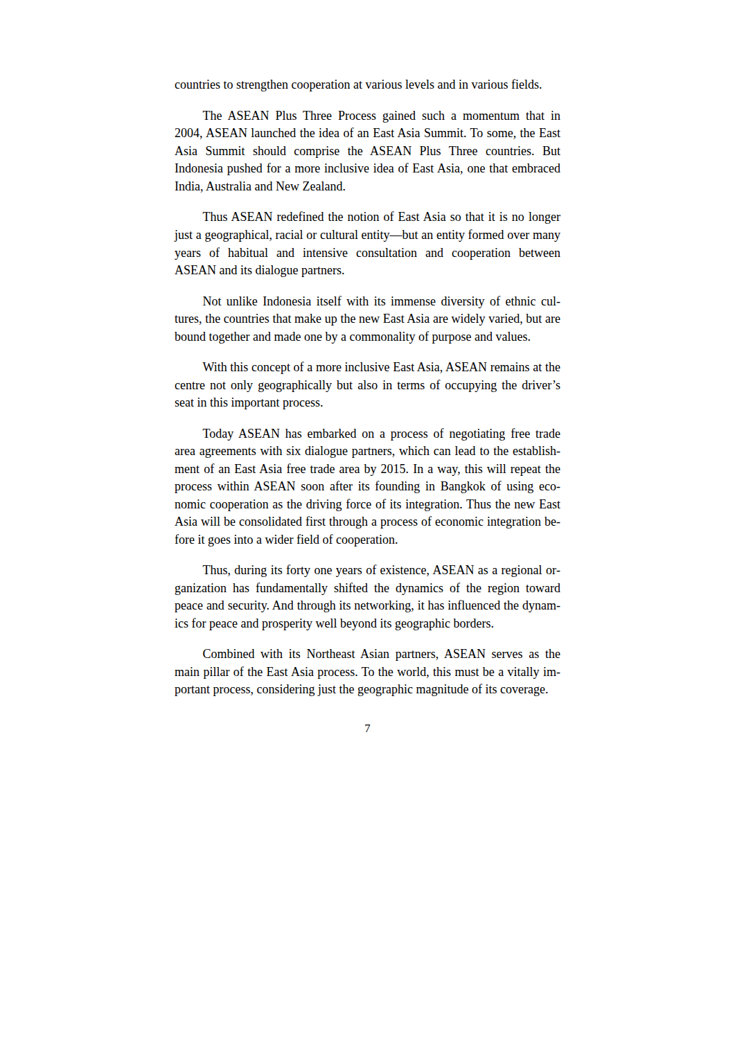countries to strengthen cooperation at various levels and in various fields.
The ASEAN Plus Three Process gained such a momentum that in 2004, ASEAN launched the idea of an East Asia Summit. To some, the East Asia Summit should comprise the ASEAN Plus Three countries. But Indonesia pushed for a more inclusive idea of East Asia, one that embraced India, Australia and New Zealand.
Thus ASEAN redefined the notion of East Asia so that it is no longer just a geographical, racial or cultural entity—but an entity formed over many years of habitual and intensive consultation and cooperation between ASEAN and its dialogue partners.
Not unlike Indonesia itself with its immense diversity of ethnic cultures, the countries that make up the new East Asia are widely varied, but are bound together and made one by a commonality of purpose and values.
With this concept of a more inclusive East Asia, ASEAN remains at the centre not only geographically but also in terms of occupying the driver’s seat in this important process.
Today ASEAN has embarked on a process of negotiating free trade area agreements with six dialogue partners, which can lead to the establishment of an East Asia free trade area by 2015. In a way, this will repeat the process within ASEAN soon after its founding in Bangkok of using economic cooperation as the driving force of its integration. Thus the new East Asia will be consolidated first through a process of economic integration before it goes into a wider field of cooperation.
Thus, during its forty one years of existence, ASEAN as a regional organization has fundamentally shifted the dynamics of the region toward peace and security. And through its networking, it has influenced the dynamics for peace and prosperity well beyond its geographic borders.
Combined with its Northeast Asian partners, ASEAN serves as the main pillar of the East Asia process. To the world, this must be a vitally important process, considering just the geographic magnitude of its coverage.
7